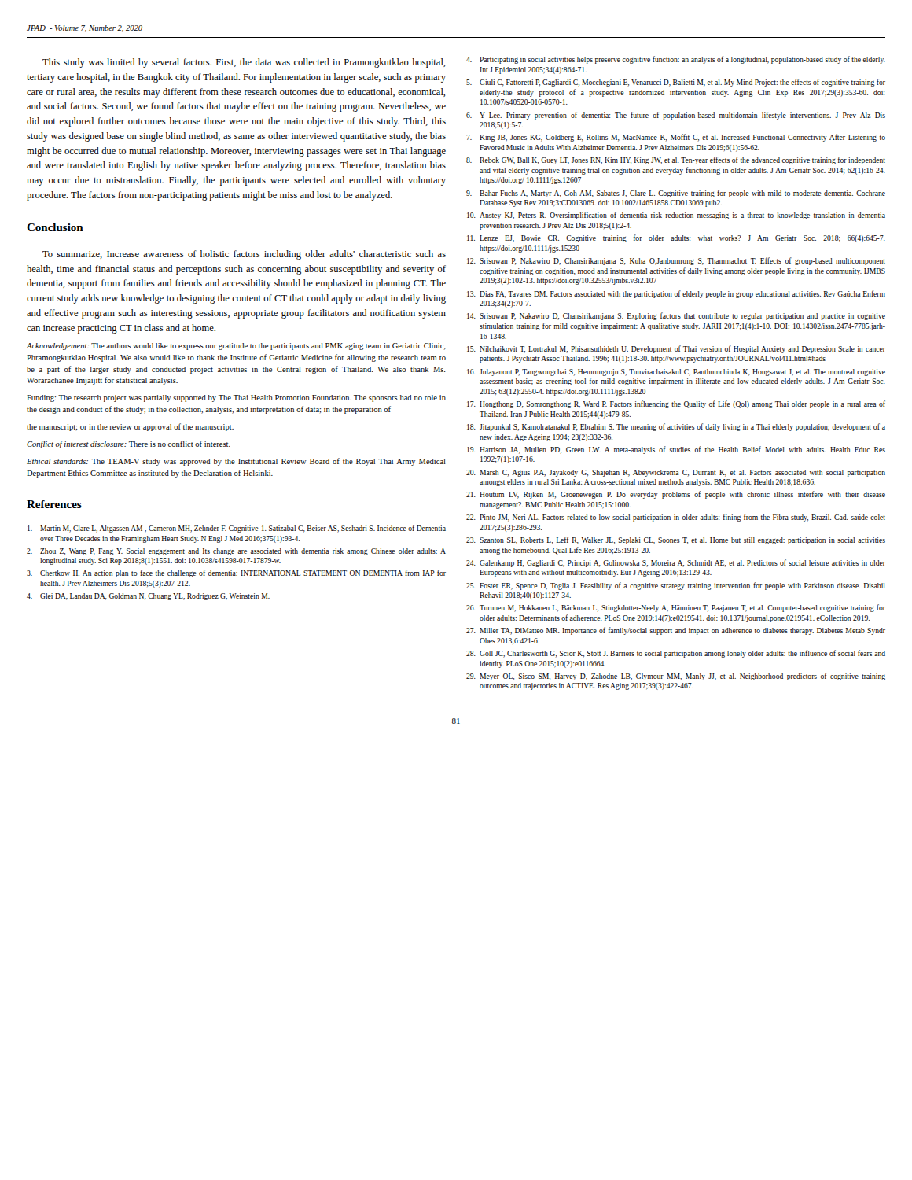JPAD - Volume 7, Number 2, 2020
This study was limited by several factors. First, the data was collected in Pramongkutklao hospital, tertiary care hospital, in the Bangkok city of Thailand. For implementation in larger scale, such as primary care or rural area, the results may different from these research outcomes due to educational, economical, and social factors. Second, we found factors that maybe effect on the training program. Nevertheless, we did not explored further outcomes because those were not the main objective of this study. Third, this study was designed base on single blind method, as same as other interviewed quantitative study, the bias might be occurred due to mutual relationship. Moreover, interviewing passages were set in Thai language and were translated into English by native speaker before analyzing process. Therefore, translation bias may occur due to mistranslation. Finally, the participants were selected and enrolled with voluntary procedure. The factors from non-participating patients might be miss and lost to be analyzed.
Conclusion
To summarize, Increase awareness of holistic factors including older adults' characteristic such as health, time and financial status and perceptions such as concerning about susceptibility and severity of dementia, support from families and friends and accessibility should be emphasized in planning CT. The current study adds new knowledge to designing the content of CT that could apply or adapt in daily living and effective program such as interesting sessions, appropriate group facilitators and notification system can increase practicing CT in class and at home.
Acknowledgement: The authors would like to express our gratitude to the participants and PMK aging team in Geriatric Clinic, Phramongkutklao Hospital. We also would like to thank the Institute of Geriatric Medicine for allowing the research team to be a part of the larger study and conducted project activities in the Central region of Thailand. We also thank Ms. Worarachanee Imjaijitt for statistical analysis.
Funding: The research project was partially supported by The Thai Health Promotion Foundation. The sponsors had no role in the design and conduct of the study; in the collection, analysis, and interpretation of data; in the preparation of
the manuscript; or in the review or approval of the manuscript.
Conflict of interest disclosure: There is no conflict of interest.
Ethical standards: The TEAM-V study was approved by the Institutional Review Board of the Royal Thai Army Medical Department Ethics Committee as instituted by the Declaration of Helsinki.
References
Martin M, Clare L, Altgassen AM , Cameron MH, Zehnder F. Cognitive-1. Satizabal C, Beiser AS, Seshadri S. Incidence of Dementia over Three Decades in the Framingham Heart Study. N Engl J Med 2016;375(1):93-4.
Zhou Z, Wang P, Fang Y. Social engagement and Its change are associated with dementia risk among Chinese older adults: A longitudinal study. Sci Rep 2018;8(1):1551. doi: 10.1038/s41598-017-17879-w.
Chertkow H. An action plan to face the challenge of dementia: INTERNATIONAL STATEMENT ON DEMENTIA from IAP for health. J Prev Alzheimers Dis 2018;5(3):207-212.
Glei DA, Landau DA, Goldman N, Chuang YL, Rodríguez G, Weinstein M.
Participating in social activities helps preserve cognitive function: an analysis of a longitudinal, population-based study of the elderly. Int J Epidemiol 2005;34(4):864-71.
Giuli C, Fattoretti P, Gagliardi C, Mocchegiani E, Venarucci D, Balietti M, et al. My Mind Project: the effects of cognitive training for elderly-the study protocol of a prospective randomized intervention study. Aging Clin Exp Res 2017;29(3):353-60. doi: 10.1007/s40520-016-0570-1.
Y Lee. Primary prevention of dementia: The future of population-based multidomain lifestyle interventions. J Prev Alz Dis 2018;5(1):5-7.
King JB, Jones KG, Goldberg E, Rollins M, MacNamee K, Moffit C, et al. Increased Functional Connectivity After Listening to Favored Music in Adults With Alzheimer Dementia. J Prev Alzheimers Dis 2019;6(1):56-62.
Rebok GW, Ball K, Guey LT, Jones RN, Kim HY, King JW, et al. Ten-year effects of the advanced cognitive training for independent and vital elderly cognitive training trial on cognition and everyday functioning in older adults. J Am Geriatr Soc. 2014; 62(1):16-24. https://doi.org/ 10.1111/jgs.12607
Bahar-Fuchs A, Martyr A, Goh AM, Sabates J, Clare L. Cognitive training for people with mild to moderate dementia. Cochrane Database Syst Rev 2019;3:CD013069. doi: 10.1002/14651858.CD013069.pub2.
Anstey KJ, Peters R. Oversimplification of dementia risk reduction messaging is a threat to knowledge translation in dementia prevention research. J Prev Alz Dis 2018;5(1):2-4.
Lenze EJ, Bowie CR. Cognitive training for older adults: what works? J Am Geriatr Soc. 2018; 66(4):645-7. https://doi.org/10.1111/jgs.15230
Srisuwan P, Nakawiro D, Chansirikarnjana S, Kuha O,Janbumrung S, Thammachot T. Effects of group-based multicomponent cognitive training on cognition, mood and instrumental activities of daily living among older people living in the community. IJMBS 2019;3(2):102-13. https://doi.org/10.32553/ijmbs.v3i2.107
Dias FA, Tavares DM. Factors associated with the participation of elderly people in group educational activities. Rev Gaúcha Enferm 2013;34(2):70-7.
Srisuwan P, Nakawiro D, Chansirikarnjana S. Exploring factors that contribute to regular participation and practice in cognitive stimulation training for mild cognitive impairment: A qualitative study. JARH 2017;1(4):1-10. DOI: 10.14302/issn.2474-7785.jarh-16-1348.
Nilchaikovit T, Lortrakul M, Phisansuthideth U. Development of Thai version of Hospital Anxiety and Depression Scale in cancer patients. J Psychiatr Assoc Thailand. 1996; 41(1):18-30. http://www.psychiatry.or.th/JOURNAL/vol411.html#hads
Julayanont P, Tangwongchai S, Hemrungrojn S, Tunvirachaisakul C, Panthumchinda K, Hongsawat J, et al. The montreal cognitive assessment-basic; as creening tool for mild cognitive impairment in illiterate and low-educated elderly adults. J Am Geriatr Soc. 2015; 63(12):2550-4. https://doi.org/10.1111/jgs.13820
Hongthong D, Somrongthong R, Ward P. Factors influencing the Quality of Life (Qol) among Thai older people in a rural area of Thailand. Iran J Public Health 2015;44(4):479-85.
Jitapunkul S, Kamolratanakul P, Ebrahim S. The meaning of activities of daily living in a Thai elderly population; development of a new index. Age Ageing 1994; 23(2):332-36.
Harrison JA, Mullen PD, Green LW. A meta-analysis of studies of the Health Belief Model with adults. Health Educ Res 1992;7(1):107-16.
Marsh C, Agius P.A, Jayakody G, Shajehan R, Abeywickrema C, Durrant K, et al. Factors associated with social participation amongst elders in rural Sri Lanka: A cross-sectional mixed methods analysis. BMC Public Health 2018;18:636.
Houtum LV, Rijken M, Groenewegen P. Do everyday problems of people with chronic illness interfere with their disease management?. BMC Public Health 2015;15:1000.
Pinto JM, Neri AL. Factors related to low social participation in older adults: fining from the Fibra study, Brazil. Cad. saúde colet 2017;25(3):286-293.
Szanton SL, Roberts L, Leff R, Walker JL, Seplaki CL, Soones T, et al. Home but still engaged: participation in social activities among the homebound. Qual Life Res 2016;25:1913-20.
Galenkamp H, Gagliardi C, Principi A, Golinowska S, Moreira A, Schmidt AE, et al. Predictors of social leisure activities in older Europeans with and without multicomorbidiy. Eur J Ageing 2016;13:129-43.
Foster ER, Spence D, Toglia J. Feasibility of a cognitive strategy training intervention for people with Parkinson disease. Disabil Rehavil 2018;40(10):1127-34.
Turunen M, Hokkanen L, Bäckman L, Stingkdotter-Neely A, Hänninen T, Paajanen T, et al. Computer-based cognitive training for older adults: Determinants of adherence. PLoS One 2019;14(7):e0219541. doi: 10.1371/journal.pone.0219541. eCollection 2019.
Miller TA, DiMatteo MR. Importance of family/social support and impact on adherence to diabetes therapy. Diabetes Metab Syndr Obes 2013;6:421-6.
Goll JC, Charlesworth G, Scior K, Stott J. Barriers to social participation among lonely older adults: the influence of social fears and identity. PLoS One 2015;10(2):e0116664.
Meyer OL, Sisco SM, Harvey D, Zahodne LB, Glymour MM, Manly JJ, et al. Neighborhood predictors of cognitive training outcomes and trajectories in ACTIVE. Res Aging 2017;39(3):422-467.
81